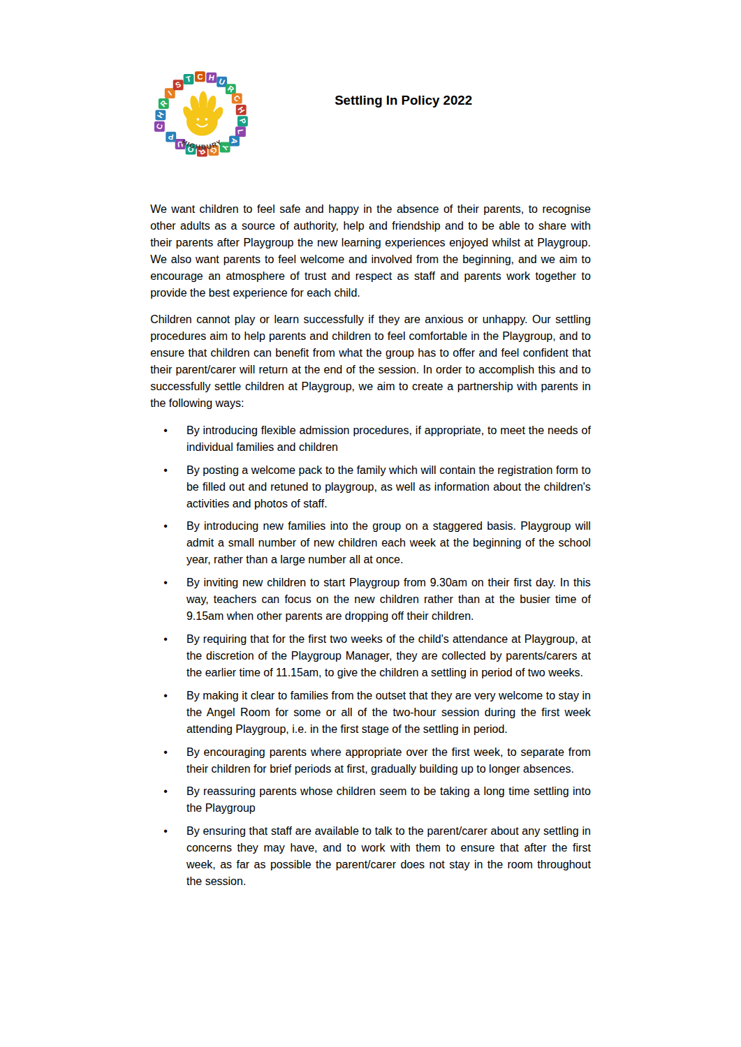C H R I S T C H U R C H P L A Y G R O U P HIGHBURY
Settling In Policy 2022
We want children to feel safe and happy in the absence of their parents, to recognise other adults as a source of authority, help and friendship and to be able to share with their parents after Playgroup the new learning experiences enjoyed whilst at Playgroup. We also want parents to feel welcome and involved from the beginning, and we aim to encourage an atmosphere of trust and respect as staff and parents work together to provide the best experience for each child.
Children cannot play or learn successfully if they are anxious or unhappy. Our settling procedures aim to help parents and children to feel comfortable in the Playgroup, and to ensure that children can benefit from what the group has to offer and feel confident that their parent/carer will return at the end of the session. In order to accomplish this and to successfully settle children at Playgroup, we aim to create a partnership with parents in the following ways:
By introducing flexible admission procedures, if appropriate, to meet the needs of individual families and children
By posting a welcome pack to the family which will contain the registration form to be filled out and retuned to playgroup, as well as information about the children's activities and photos of staff.
By introducing new families into the group on a staggered basis. Playgroup will admit a small number of new children each week at the beginning of the school year, rather than a large number all at once.
By inviting new children to start Playgroup from 9.30am on their first day. In this way, teachers can focus on the new children rather than at the busier time of 9.15am when other parents are dropping off their children.
By requiring that for the first two weeks of the child's attendance at Playgroup, at the discretion of the Playgroup Manager, they are collected by parents/carers at the earlier time of 11.15am, to give the children a settling in period of two weeks.
By making it clear to families from the outset that they are very welcome to stay in the Angel Room for some or all of the two-hour session during the first week attending Playgroup, i.e. in the first stage of the settling in period.
By encouraging parents where appropriate over the first week, to separate from their children for brief periods at first, gradually building up to longer absences.
By reassuring parents whose children seem to be taking a long time settling into the Playgroup
By ensuring that staff are available to talk to the parent/carer about any settling in concerns they may have, and to work with them to ensure that after the first week, as far as possible the parent/carer does not stay in the room throughout the session.